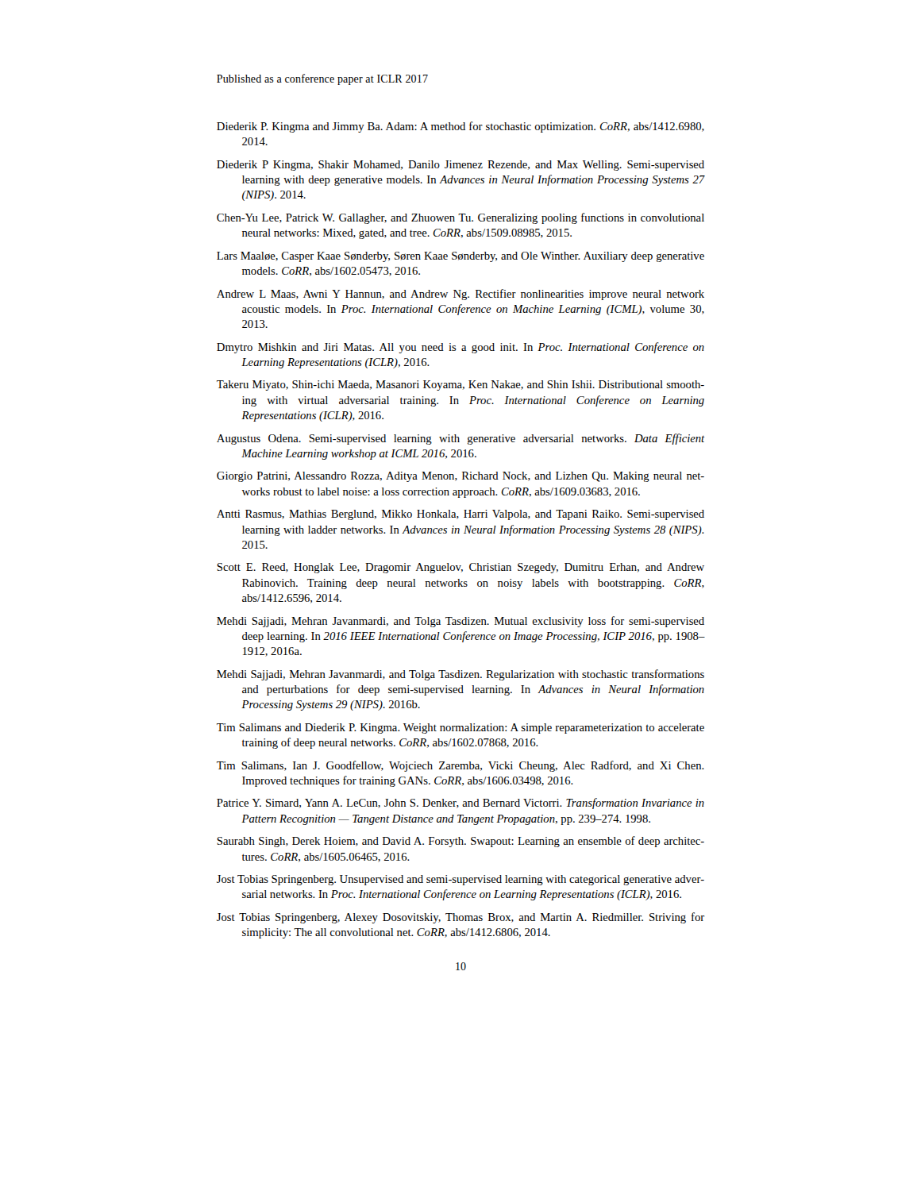Published as a conference paper at ICLR 2017
Diederik P. Kingma and Jimmy Ba. Adam: A method for stochastic optimization. CoRR, abs/1412.6980, 2014.
Diederik P Kingma, Shakir Mohamed, Danilo Jimenez Rezende, and Max Welling. Semi-supervised learning with deep generative models. In Advances in Neural Information Processing Systems 27 (NIPS). 2014.
Chen-Yu Lee, Patrick W. Gallagher, and Zhuowen Tu. Generalizing pooling functions in convolutional neural networks: Mixed, gated, and tree. CoRR, abs/1509.08985, 2015.
Lars Maaløe, Casper Kaae Sønderby, Søren Kaae Sønderby, and Ole Winther. Auxiliary deep generative models. CoRR, abs/1602.05473, 2016.
Andrew L Maas, Awni Y Hannun, and Andrew Ng. Rectifier nonlinearities improve neural network acoustic models. In Proc. International Conference on Machine Learning (ICML), volume 30, 2013.
Dmytro Mishkin and Jiri Matas. All you need is a good init. In Proc. International Conference on Learning Representations (ICLR), 2016.
Takeru Miyato, Shin-ichi Maeda, Masanori Koyama, Ken Nakae, and Shin Ishii. Distributional smoothing with virtual adversarial training. In Proc. International Conference on Learning Representations (ICLR), 2016.
Augustus Odena. Semi-supervised learning with generative adversarial networks. Data Efficient Machine Learning workshop at ICML 2016, 2016.
Giorgio Patrini, Alessandro Rozza, Aditya Menon, Richard Nock, and Lizhen Qu. Making neural networks robust to label noise: a loss correction approach. CoRR, abs/1609.03683, 2016.
Antti Rasmus, Mathias Berglund, Mikko Honkala, Harri Valpola, and Tapani Raiko. Semi-supervised learning with ladder networks. In Advances in Neural Information Processing Systems 28 (NIPS). 2015.
Scott E. Reed, Honglak Lee, Dragomir Anguelov, Christian Szegedy, Dumitru Erhan, and Andrew Rabinovich. Training deep neural networks on noisy labels with bootstrapping. CoRR, abs/1412.6596, 2014.
Mehdi Sajjadi, Mehran Javanmardi, and Tolga Tasdizen. Mutual exclusivity loss for semi-supervised deep learning. In 2016 IEEE International Conference on Image Processing, ICIP 2016, pp. 1908–1912, 2016a.
Mehdi Sajjadi, Mehran Javanmardi, and Tolga Tasdizen. Regularization with stochastic transformations and perturbations for deep semi-supervised learning. In Advances in Neural Information Processing Systems 29 (NIPS). 2016b.
Tim Salimans and Diederik P. Kingma. Weight normalization: A simple reparameterization to accelerate training of deep neural networks. CoRR, abs/1602.07868, 2016.
Tim Salimans, Ian J. Goodfellow, Wojciech Zaremba, Vicki Cheung, Alec Radford, and Xi Chen. Improved techniques for training GANs. CoRR, abs/1606.03498, 2016.
Patrice Y. Simard, Yann A. LeCun, John S. Denker, and Bernard Victorri. Transformation Invariance in Pattern Recognition — Tangent Distance and Tangent Propagation, pp. 239–274. 1998.
Saurabh Singh, Derek Hoiem, and David A. Forsyth. Swapout: Learning an ensemble of deep architectures. CoRR, abs/1605.06465, 2016.
Jost Tobias Springenberg. Unsupervised and semi-supervised learning with categorical generative adversarial networks. In Proc. International Conference on Learning Representations (ICLR), 2016.
Jost Tobias Springenberg, Alexey Dosovitskiy, Thomas Brox, and Martin A. Riedmiller. Striving for simplicity: The all convolutional net. CoRR, abs/1412.6806, 2014.
10